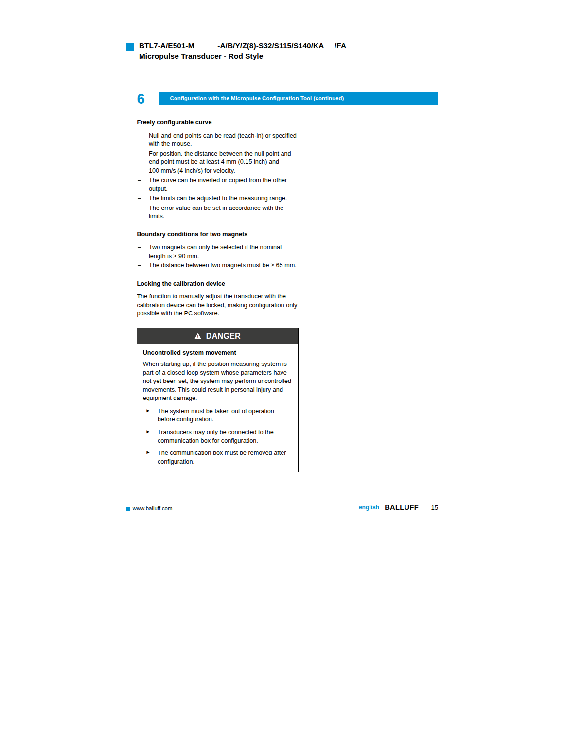BTL7-A/E501-M_ _ _ _-A/B/Y/Z(8)-S32/S115/S140/KA_ _/FA_ _
Micropulse Transducer - Rod Style
6
Configuration with the Micropulse Configuration Tool (continued)
Freely configurable curve
Null and end points can be read (teach-in) or specified with the mouse.
For position, the distance between the null point and end point must be at least 4 mm (0.15 inch) and 100 mm/s (4 inch/s) for velocity.
The curve can be inverted or copied from the other output.
The limits can be adjusted to the measuring range.
The error value can be set in accordance with the limits.
Boundary conditions for two magnets
Two magnets can only be selected if the nominal length is ≥ 90 mm.
The distance between two magnets must be ≥ 65 mm.
Locking the calibration device
The function to manually adjust the transducer with the calibration device can be locked, making configuration only possible with the PC software.
DANGER
Uncontrolled system movement
When starting up, if the position measuring system is part of a closed loop system whose parameters have not yet been set, the system may perform uncontrolled movements. This could result in personal injury and equipment damage.
The system must be taken out of operation before configuration.
Transducers may only be connected to the communication box for configuration.
The communication box must be removed after configuration.
www.balluff.com
english BALLUFF 15